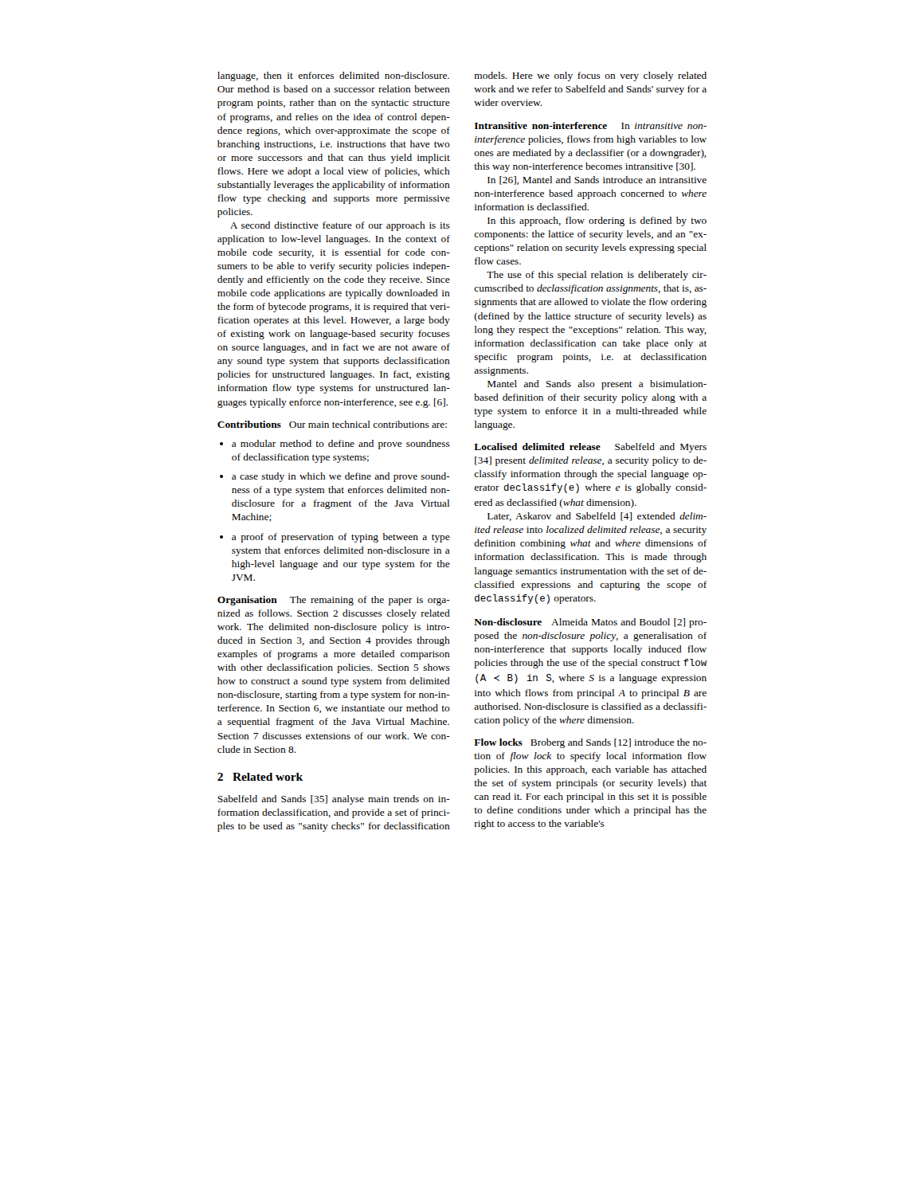language, then it enforces delimited non-disclosure. Our method is based on a successor relation between program points, rather than on the syntactic structure of programs, and relies on the idea of control dependence regions, which over-approximate the scope of branching instructions, i.e. instructions that have two or more successors and that can thus yield implicit flows. Here we adopt a local view of policies, which substantially leverages the applicability of information flow type checking and supports more permissive policies.
A second distinctive feature of our approach is its application to low-level languages. In the context of mobile code security, it is essential for code consumers to be able to verify security policies independently and efficiently on the code they receive. Since mobile code applications are typically downloaded in the form of bytecode programs, it is required that verification operates at this level. However, a large body of existing work on language-based security focuses on source languages, and in fact we are not aware of any sound type system that supports declassification policies for unstructured languages. In fact, existing information flow type systems for unstructured languages typically enforce non-interference, see e.g. [6].
Contributions Our main technical contributions are:
a modular method to define and prove soundness of declassification type systems;
a case study in which we define and prove soundness of a type system that enforces delimited non-disclosure for a fragment of the Java Virtual Machine;
a proof of preservation of typing between a type system that enforces delimited non-disclosure in a high-level language and our type system for the JVM.
Organisation The remaining of the paper is organized as follows. Section 2 discusses closely related work. The delimited non-disclosure policy is introduced in Section 3, and Section 4 provides through examples of programs a more detailed comparison with other declassification policies. Section 5 shows how to construct a sound type system from delimited non-disclosure, starting from a type system for non-interference. In Section 6, we instantiate our method to a sequential fragment of the Java Virtual Machine. Section 7 discusses extensions of our work. We conclude in Section 8.
2 Related work
Sabelfeld and Sands [35] analyse main trends on information declassification, and provide a set of principles to be used as "sanity checks" for declassification models. Here we only focus on very closely related work and we refer to Sabelfeld and Sands' survey for a wider overview.
Intransitive non-interference In intransitive non-interference policies, flows from high variables to low ones are mediated by a declassifier (or a downgrader), this way non-interference becomes intransitive [30].
In [26], Mantel and Sands introduce an intransitive non-interference based approach concerned to where information is declassified.
In this approach, flow ordering is defined by two components: the lattice of security levels, and an "exceptions" relation on security levels expressing special flow cases.
The use of this special relation is deliberately circumscribed to declassification assignments, that is, assignments that are allowed to violate the flow ordering (defined by the lattice structure of security levels) as long they respect the "exceptions" relation. This way, information declassification can take place only at specific program points, i.e. at declassification assignments.
Mantel and Sands also present a bisimulation-based definition of their security policy along with a type system to enforce it in a multi-threaded while language.
Localised delimited release Sabelfeld and Myers [34] present delimited release, a security policy to declassify information through the special language operator declassify(e) where e is globally considered as declassified (what dimension).
Later, Askarov and Sabelfeld [4] extended delimited release into localized delimited release, a security definition combining what and where dimensions of information declassification. This is made through language semantics instrumentation with the set of declassified expressions and capturing the scope of declassify(e) operators.
Non-disclosure Almeida Matos and Boudol [2] proposed the non-disclosure policy, a generalisation of non-interference that supports locally induced flow policies through the use of the special construct flow (A ≺ B) in S, where S is a language expression into which flows from principal A to principal B are authorised. Non-disclosure is classified as a declassification policy of the where dimension.
Flow locks Broberg and Sands [12] introduce the notion of flow lock to specify local information flow policies. In this approach, each variable has attached the set of system principals (or security levels) that can read it. For each principal in this set it is possible to define conditions under which a principal has the right to access to the variable's